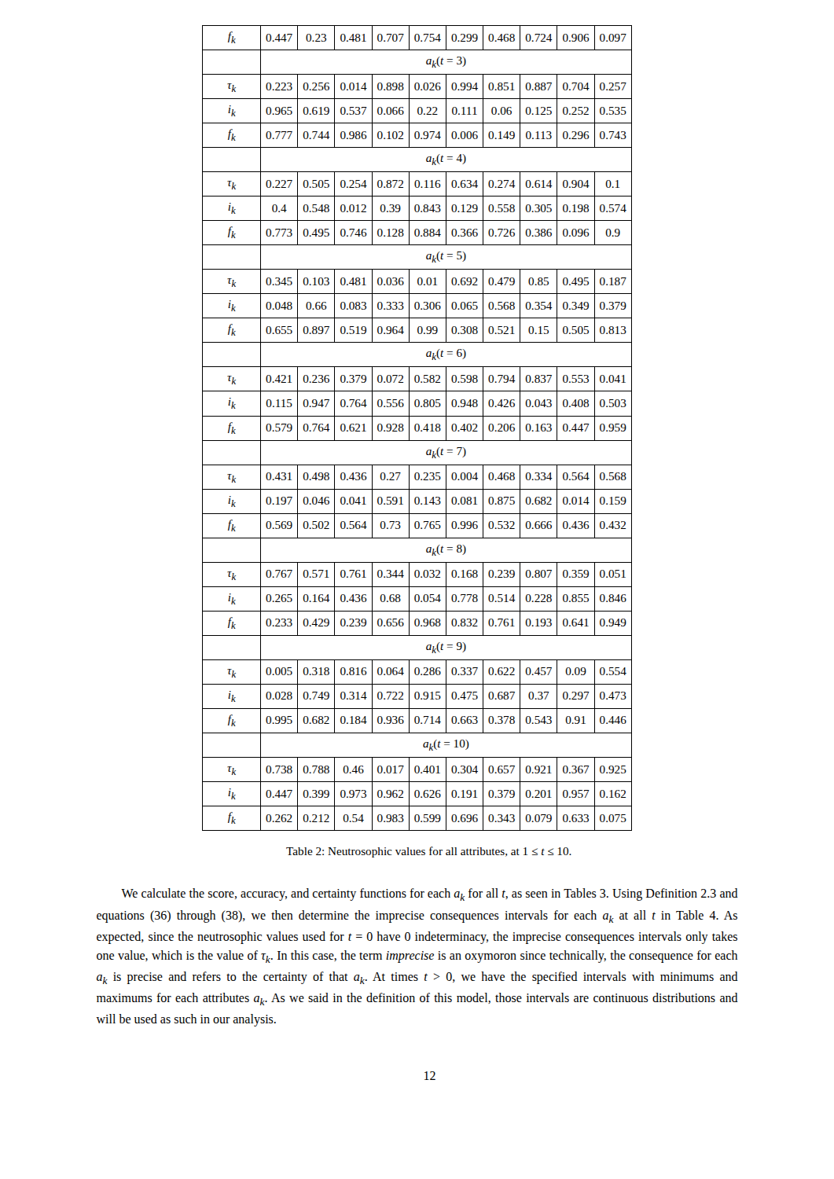| f k | 0.447 | 0.23 | 0.481 | 0.707 | 0.754 | 0.299 | 0.468 | 0.724 | 0.906 | 0.097 |
| | a k ( t = 3) |
| τ k | 0.223 | 0.256 | 0.014 | 0.898 | 0.026 | 0.994 | 0.851 | 0.887 | 0.704 | 0.257 |
| i k | 0.965 | 0.619 | 0.537 | 0.066 | 0.22 | 0.111 | 0.06 | 0.125 | 0.252 | 0.535 |
| f k | 0.777 | 0.744 | 0.986 | 0.102 | 0.974 | 0.006 | 0.149 | 0.113 | 0.296 | 0.743 |
| | a k ( t = 4) |
| τ k | 0.227 | 0.505 | 0.254 | 0.872 | 0.116 | 0.634 | 0.274 | 0.614 | 0.904 | 0.1 |
| i k | 0.4 | 0.548 | 0.012 | 0.39 | 0.843 | 0.129 | 0.558 | 0.305 | 0.198 | 0.574 |
| f k | 0.773 | 0.495 | 0.746 | 0.128 | 0.884 | 0.366 | 0.726 | 0.386 | 0.096 | 0.9 |
| | a k ( t = 5) |
| τ k | 0.345 | 0.103 | 0.481 | 0.036 | 0.01 | 0.692 | 0.479 | 0.85 | 0.495 | 0.187 |
| i k | 0.048 | 0.66 | 0.083 | 0.333 | 0.306 | 0.065 | 0.568 | 0.354 | 0.349 | 0.379 |
| f k | 0.655 | 0.897 | 0.519 | 0.964 | 0.99 | 0.308 | 0.521 | 0.15 | 0.505 | 0.813 |
| | a k ( t = 6) |
| τ k | 0.421 | 0.236 | 0.379 | 0.072 | 0.582 | 0.598 | 0.794 | 0.837 | 0.553 | 0.041 |
| i k | 0.115 | 0.947 | 0.764 | 0.556 | 0.805 | 0.948 | 0.426 | 0.043 | 0.408 | 0.503 |
| f k | 0.579 | 0.764 | 0.621 | 0.928 | 0.418 | 0.402 | 0.206 | 0.163 | 0.447 | 0.959 |
| | a k ( t = 7) |
| τ k | 0.431 | 0.498 | 0.436 | 0.27 | 0.235 | 0.004 | 0.468 | 0.334 | 0.564 | 0.568 |
| i k | 0.197 | 0.046 | 0.041 | 0.591 | 0.143 | 0.081 | 0.875 | 0.682 | 0.014 | 0.159 |
| f k | 0.569 | 0.502 | 0.564 | 0.73 | 0.765 | 0.996 | 0.532 | 0.666 | 0.436 | 0.432 |
| | a k ( t = 8) |
| τ k | 0.767 | 0.571 | 0.761 | 0.344 | 0.032 | 0.168 | 0.239 | 0.807 | 0.359 | 0.051 |
| i k | 0.265 | 0.164 | 0.436 | 0.68 | 0.054 | 0.778 | 0.514 | 0.228 | 0.855 | 0.846 |
| f k | 0.233 | 0.429 | 0.239 | 0.656 | 0.968 | 0.832 | 0.761 | 0.193 | 0.641 | 0.949 |
| | a k ( t = 9) |
| τ k | 0.005 | 0.318 | 0.816 | 0.064 | 0.286 | 0.337 | 0.622 | 0.457 | 0.09 | 0.554 |
| i k | 0.028 | 0.749 | 0.314 | 0.722 | 0.915 | 0.475 | 0.687 | 0.37 | 0.297 | 0.473 |
| f k | 0.995 | 0.682 | 0.184 | 0.936 | 0.714 | 0.663 | 0.378 | 0.543 | 0.91 | 0.446 |
| | a k ( t = 10) |
| τ k | 0.738 | 0.788 | 0.46 | 0.017 | 0.401 | 0.304 | 0.657 | 0.921 | 0.367 | 0.925 |
| i k | 0.447 | 0.399 | 0.973 | 0.962 | 0.626 | 0.191 | 0.379 | 0.201 | 0.957 | 0.162 |
| f k | 0.262 | 0.212 | 0.54 | 0.983 | 0.599 | 0.696 | 0.343 | 0.079 | 0.633 | 0.075 |
Table 2: Neutrosophic values for all attributes, at 1 ≤ t ≤ 10.
We calculate the score, accuracy, and certainty functions for each ak for all t, as seen in Tables 3. Using Definition 2.3 and equations (36) through (38), we then determine the imprecise consequences intervals for each ak at all t in Table 4. As expected, since the neutrosophic values used for t = 0 have 0 indeterminacy, the imprecise consequences intervals only takes one value, which is the value of τk. In this case, the term imprecise is an oxymoron since technically, the consequence for each ak is precise and refers to the certainty of that ak. At times t > 0, we have the specified intervals with minimums and maximums for each attributes ak. As we said in the definition of this model, those intervals are continuous distributions and will be used as such in our analysis.
12